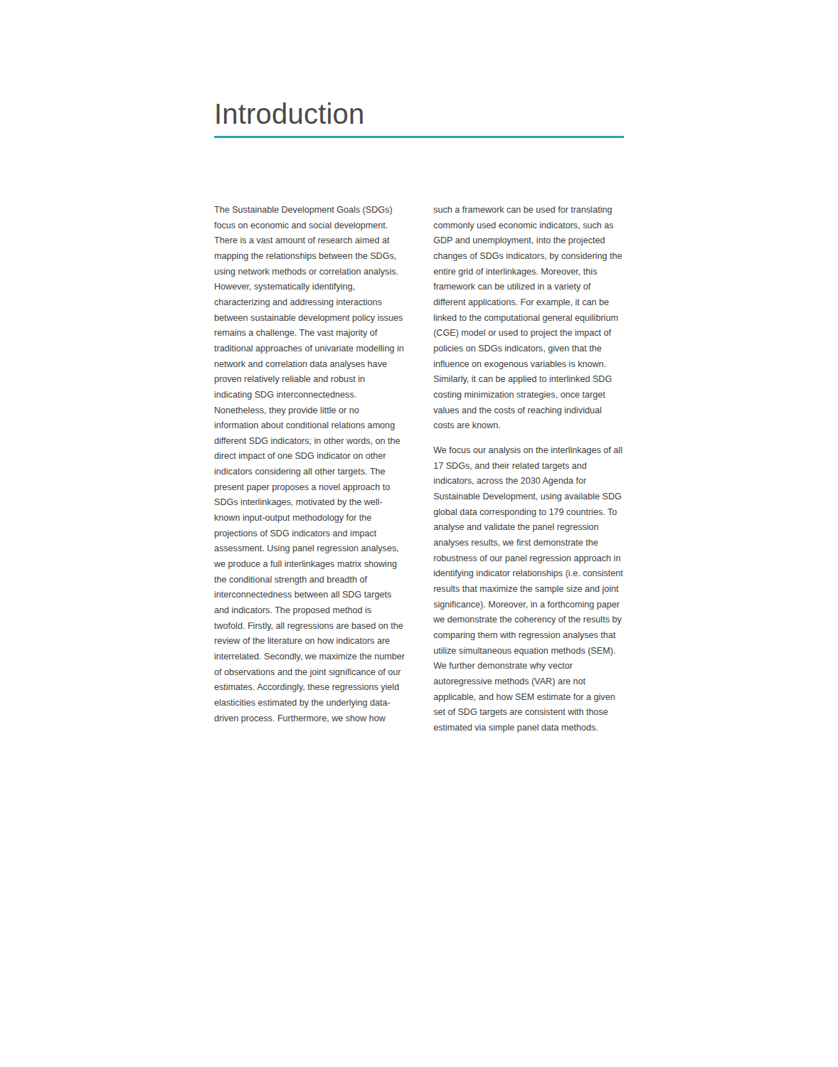Introduction
The Sustainable Development Goals (SDGs) focus on economic and social development. There is a vast amount of research aimed at mapping the relationships between the SDGs, using network methods or correlation analysis. However, systematically identifying, characterizing and addressing interactions between sustainable development policy issues remains a challenge. The vast majority of traditional approaches of univariate modelling in network and correlation data analyses have proven relatively reliable and robust in indicating SDG interconnectedness. Nonetheless, they provide little or no information about conditional relations among different SDG indicators; in other words, on the direct impact of one SDG indicator on other indicators considering all other targets. The present paper proposes a novel approach to SDGs interlinkages, motivated by the well-known input-output methodology for the projections of SDG indicators and impact assessment. Using panel regression analyses, we produce a full interlinkages matrix showing the conditional strength and breadth of interconnectedness between all SDG targets and indicators. The proposed method is twofold. Firstly, all regressions are based on the review of the literature on how indicators are interrelated. Secondly, we maximize the number of observations and the joint significance of our estimates. Accordingly, these regressions yield elasticities estimated by the underlying data-driven process. Furthermore, we show how such a framework can be used for translating commonly used economic indicators, such as GDP and unemployment, into the projected changes of SDGs indicators, by considering the entire grid of interlinkages. Moreover, this framework can be utilized in a variety of different applications. For example, it can be linked to the computational general equilibrium (CGE) model or used to project the impact of policies on SDGs indicators, given that the influence on exogenous variables is known. Similarly, it can be applied to interlinked SDG costing minimization strategies, once target values and the costs of reaching individual costs are known.
We focus our analysis on the interlinkages of all 17 SDGs, and their related targets and indicators, across the 2030 Agenda for Sustainable Development, using available SDG global data corresponding to 179 countries. To analyse and validate the panel regression analyses results, we first demonstrate the robustness of our panel regression approach in identifying indicator relationships (i.e. consistent results that maximize the sample size and joint significance). Moreover, in a forthcoming paper we demonstrate the coherency of the results by comparing them with regression analyses that utilize simultaneous equation methods (SEM). We further demonstrate why vector autoregressive methods (VAR) are not applicable, and how SEM estimate for a given set of SDG targets are consistent with those estimated via simple panel data methods.